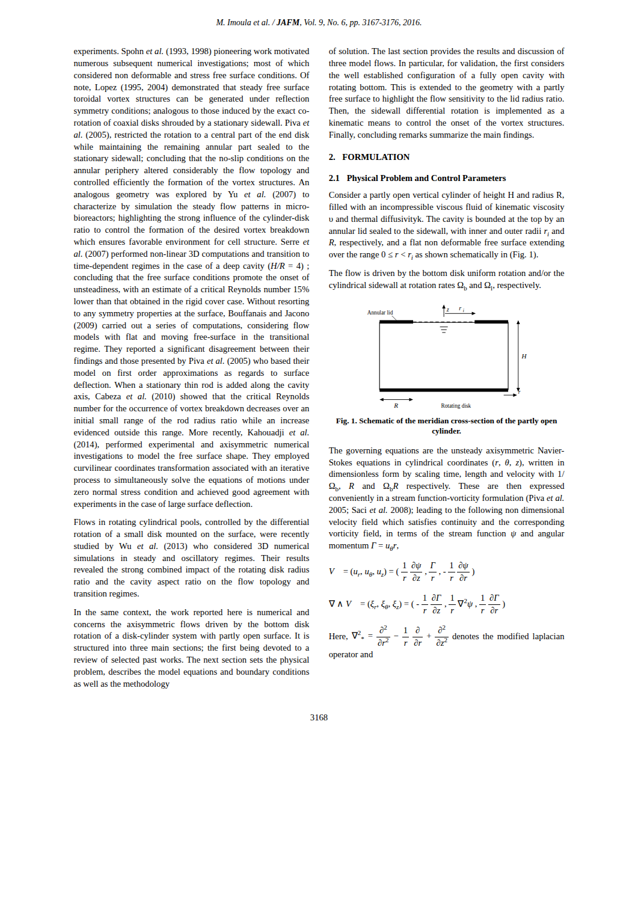M. Imoula et al. / JAFM, Vol. 9, No. 6, pp. 3167-3176, 2016.
experiments. Spohn et al. (1993, 1998) pioneering work motivated numerous subsequent numerical investigations; most of which considered non deformable and stress free surface conditions. Of note, Lopez (1995, 2004) demonstrated that steady free surface toroidal vortex structures can be generated under reflection symmetry conditions; analogous to those induced by the exact co-rotation of coaxial disks shrouded by a stationary sidewall. Piva et al. (2005), restricted the rotation to a central part of the end disk while maintaining the remaining annular part sealed to the stationary sidewall; concluding that the no-slip conditions on the annular periphery altered considerably the flow topology and controlled efficiently the formation of the vortex structures. An analogous geometry was explored by Yu et al. (2007) to characterize by simulation the steady flow patterns in micro-bioreactors; highlighting the strong influence of the cylinder-disk ratio to control the formation of the desired vortex breakdown which ensures favorable environment for cell structure. Serre et al. (2007) performed non-linear 3D computations and transition to time-dependent regimes in the case of a deep cavity (H/R = 4) ; concluding that the free surface conditions promote the onset of unsteadiness, with an estimate of a critical Reynolds number 15% lower than that obtained in the rigid cover case. Without resorting to any symmetry properties at the surface, Bouffanais and Jacono (2009) carried out a series of computations, considering flow models with flat and moving free-surface in the transitional regime. They reported a significant disagreement between their findings and those presented by Piva et al. (2005) who based their model on first order approximations as regards to surface deflection. When a stationary thin rod is added along the cavity axis, Cabeza et al. (2010) showed that the critical Reynolds number for the occurrence of vortex breakdown decreases over an initial small range of the rod radius ratio while an increase evidenced outside this range. More recently, Kahouadji et al. (2014), performed experimental and axisymmetric numerical investigations to model the free surface shape. They employed curvilinear coordinates transformation associated with an iterative process to simultaneously solve the equations of motions under zero normal stress condition and achieved good agreement with experiments in the case of large surface deflection.
Flows in rotating cylindrical pools, controlled by the differential rotation of a small disk mounted on the surface, were recently studied by Wu et al. (2013) who considered 3D numerical simulations in steady and oscillatory regimes. Their results revealed the strong combined impact of the rotating disk radius ratio and the cavity aspect ratio on the flow topology and transition regimes.
In the same context, the work reported here is numerical and concerns the axisymmetric flows driven by the bottom disk rotation of a disk-cylinder system with partly open surface. It is structured into three main sections; the first being devoted to a review of selected past works. The next section sets the physical problem, describes the model equations and boundary conditions as well as the methodology
of solution. The last section provides the results and discussion of three model flows. In particular, for validation, the first considers the well established configuration of a fully open cavity with rotating bottom. This is extended to the geometry with a partly free surface to highlight the flow sensitivity to the lid radius ratio. Then, the sidewall differential rotation is implemented as a kinematic means to control the onset of the vortex structures. Finally, concluding remarks summarize the main findings.
2. FORMULATION
2.1 Physical Problem and Control Parameters
Consider a partly open vertical cylinder of height H and radius R, filled with an incompressible viscous fluid of kinematic viscosity υ and thermal diffusivityk. The cavity is bounded at the top by an annular lid sealed to the sidewall, with inner and outer radii ri and R, respectively, and a flat non deformable free surface extending over the range 0 ≤ r < ri as shown schematically in (Fig. 1).
The flow is driven by the bottom disk uniform rotation and/or the cylindrical sidewall at rotation rates Ωb and Ωl, respectively.
z r i H R Rotating disk r Annular lid
Fig. 1. Schematic of the meridian cross-section of the partly open cylinder.
The governing equations are the unsteady axisymmetric Navier-Stokes equations in cylindrical coordinates (r, θ, z), written in dimensionless form by scaling time, length and velocity with 1/Ωb, R and ΩbR respectively. These are then expressed conveniently in a stream function-vorticity formulation (Piva et al. 2005; Saci et al. 2008); leading to the following non dimensional velocity field which satisfies continuity and the corresponding vorticity field, in terms of the stream function ψ and angular momentum Γ = uθr,
V⃗ = (ur, uθ, uz) = ( 1 r ∂ψ ∂z , Γ r , - 1 r ∂ψ ∂r )
∇ ∧ V⃗ = (ξr, ξθ, ξz) = ( - 1 r ∂Γ ∂z , 1 r ∇2ψ , 1 r ∂Γ ∂r )
Here, ∇2* = ∂2 ∂r2 − 1 r ∂ ∂r + ∂2 ∂z2 denotes the modified laplacian operator and
3168